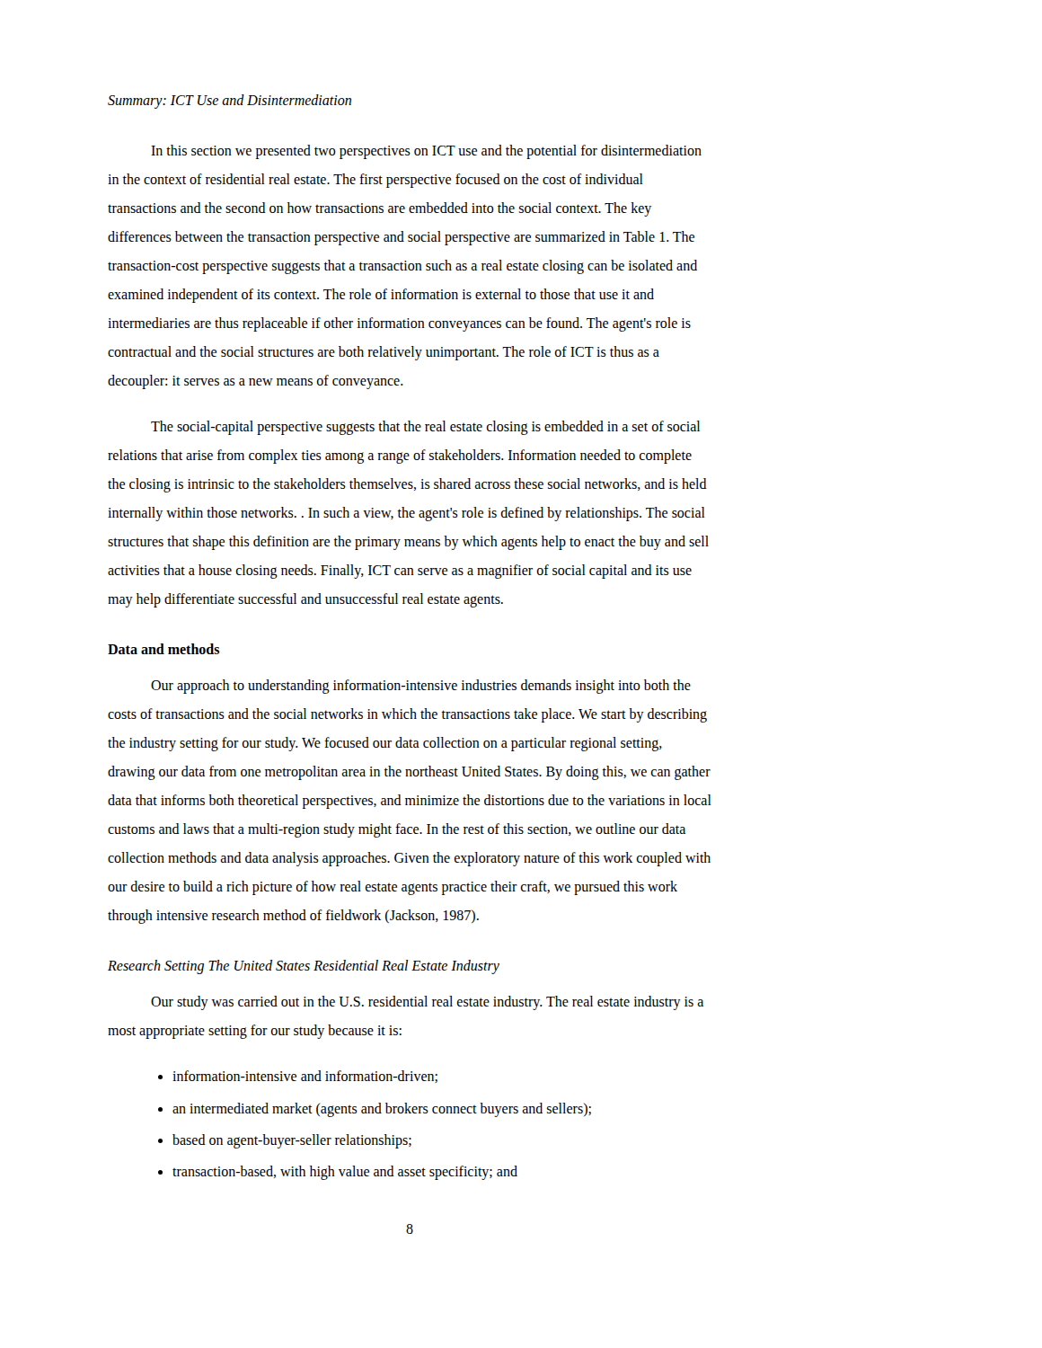Summary: ICT Use and Disintermediation
In this section we presented two perspectives on ICT use and the potential for disintermediation in the context of residential real estate. The first perspective focused on the cost of individual transactions and the second on how transactions are embedded into the social context. The key differences between the transaction perspective and social perspective are summarized in Table 1. The transaction-cost perspective suggests that a transaction such as a real estate closing can be isolated and examined independent of its context. The role of information is external to those that use it and intermediaries are thus replaceable if other information conveyances can be found. The agent's role is contractual and the social structures are both relatively unimportant. The role of ICT is thus as a decoupler: it serves as a new means of conveyance.
The social-capital perspective suggests that the real estate closing is embedded in a set of social relations that arise from complex ties among a range of stakeholders. Information needed to complete the closing is intrinsic to the stakeholders themselves, is shared across these social networks, and is held internally within those networks. . In such a view, the agent's role is defined by relationships. The social structures that shape this definition are the primary means by which agents help to enact the buy and sell activities that a house closing needs. Finally, ICT can serve as a magnifier of social capital and its use may help differentiate successful and unsuccessful real estate agents.
Data and methods
Our approach to understanding information-intensive industries demands insight into both the costs of transactions and the social networks in which the transactions take place. We start by describing the industry setting for our study. We focused our data collection on a particular regional setting, drawing our data from one metropolitan area in the northeast United States. By doing this, we can gather data that informs both theoretical perspectives, and minimize the distortions due to the variations in local customs and laws that a multi-region study might face. In the rest of this section, we outline our data collection methods and data analysis approaches. Given the exploratory nature of this work coupled with our desire to build a rich picture of how real estate agents practice their craft, we pursued this work through intensive research method of fieldwork (Jackson, 1987).
Research Setting The United States Residential Real Estate Industry
Our study was carried out in the U.S. residential real estate industry. The real estate industry is a most appropriate setting for our study because it is:
information-intensive and information-driven;
an intermediated market (agents and brokers connect buyers and sellers);
based on agent-buyer-seller relationships;
transaction-based, with high value and asset specificity; and
8